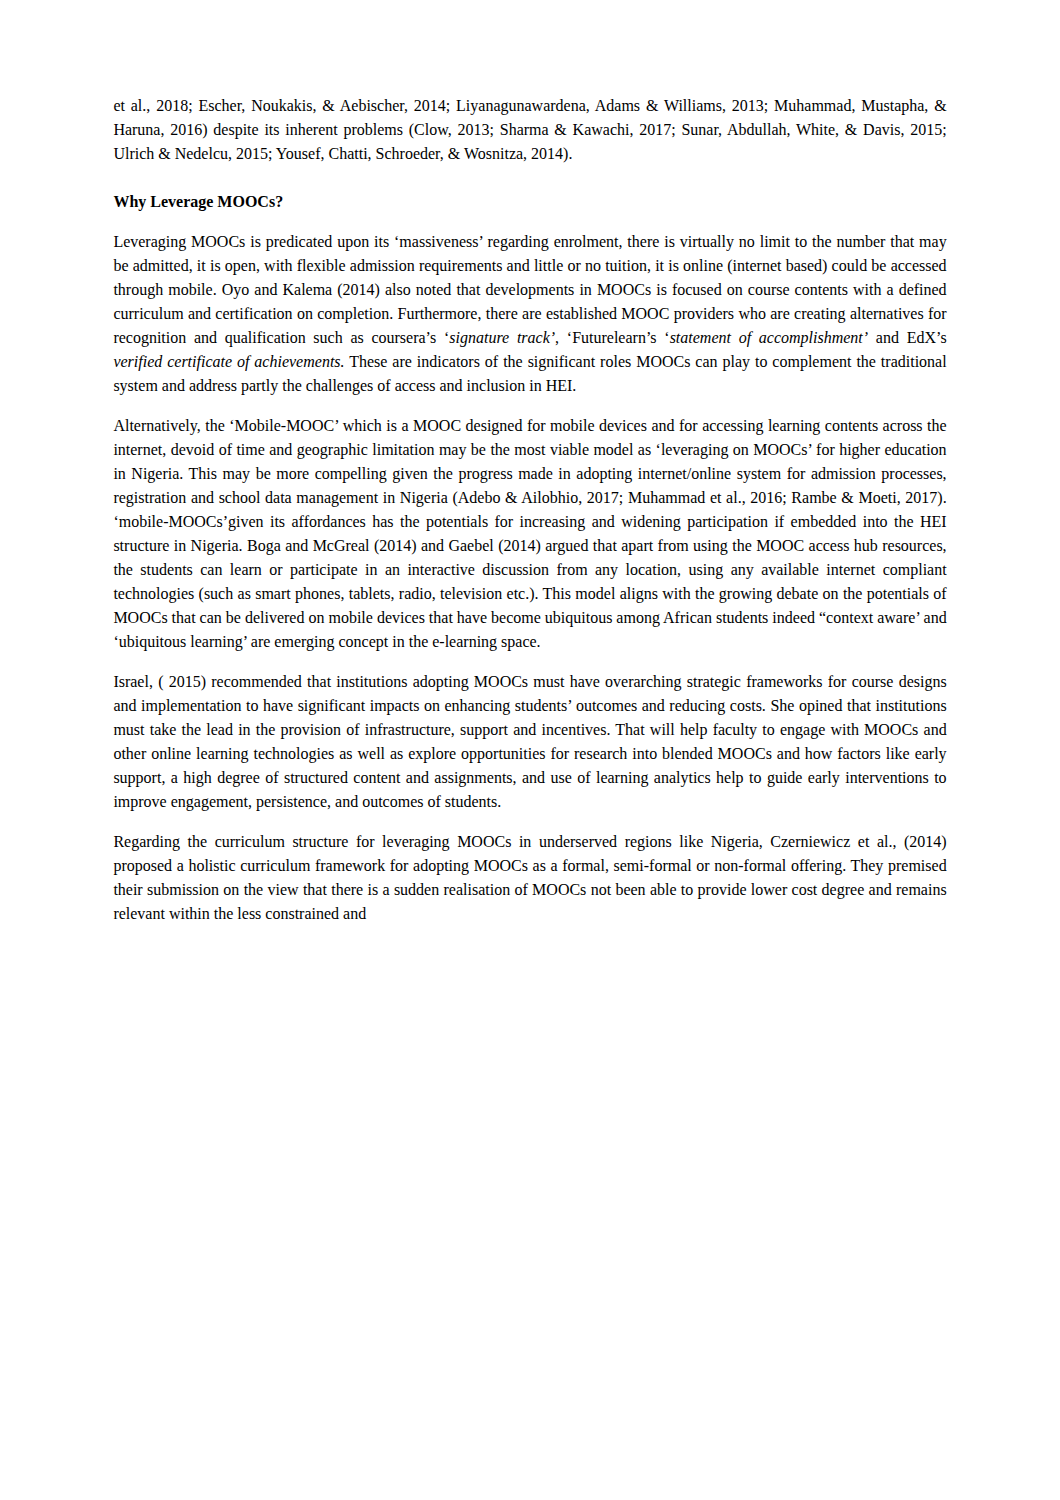et al., 2018; Escher, Noukakis, & Aebischer, 2014; Liyanagunawardena, Adams & Williams, 2013; Muhammad, Mustapha, & Haruna, 2016) despite its inherent problems (Clow, 2013; Sharma & Kawachi, 2017; Sunar, Abdullah, White, & Davis, 2015; Ulrich & Nedelcu, 2015; Yousef, Chatti, Schroeder, & Wosnitza, 2014).
Why Leverage MOOCs?
Leveraging MOOCs is predicated upon its ‘massiveness’ regarding enrolment, there is virtually no limit to the number that may be admitted, it is open, with flexible admission requirements and little or no tuition, it is online (internet based) could be accessed through mobile. Oyo and Kalema (2014) also noted that developments in MOOCs is focused on course contents with a defined curriculum and certification on completion. Furthermore, there are established MOOC providers who are creating alternatives for recognition and qualification such as coursera’s ‘signature track’, ‘Futurelearn’s ‘statement of accomplishment’ and EdX’s verified certificate of achievements. These are indicators of the significant roles MOOCs can play to complement the traditional system and address partly the challenges of access and inclusion in HEI.
Alternatively, the ‘Mobile-MOOC’ which is a MOOC designed for mobile devices and for accessing learning contents across the internet, devoid of time and geographic limitation may be the most viable model as ‘leveraging on MOOCs’ for higher education in Nigeria. This may be more compelling given the progress made in adopting internet/online system for admission processes, registration and school data management in Nigeria (Adebo & Ailobhio, 2017; Muhammad et al., 2016; Rambe & Moeti, 2017). ‘mobile-MOOCs’given its affordances has the potentials for increasing and widening participation if embedded into the HEI structure in Nigeria. Boga and McGreal (2014) and Gaebel (2014) argued that apart from using the MOOC access hub resources, the students can learn or participate in an interactive discussion from any location, using any available internet compliant technologies (such as smart phones, tablets, radio, television etc.). This model aligns with the growing debate on the potentials of MOOCs that can be delivered on mobile devices that have become ubiquitous among African students indeed “context aware’ and ‘ubiquitous learning’ are emerging concept in the e-learning space.
Israel, ( 2015) recommended that institutions adopting MOOCs must have overarching strategic frameworks for course designs and implementation to have significant impacts on enhancing students’ outcomes and reducing costs. She opined that institutions must take the lead in the provision of infrastructure, support and incentives. That will help faculty to engage with MOOCs and other online learning technologies as well as explore opportunities for research into blended MOOCs and how factors like early support, a high degree of structured content and assignments, and use of learning analytics help to guide early interventions to improve engagement, persistence, and outcomes of students.
Regarding the curriculum structure for leveraging MOOCs in underserved regions like Nigeria, Czerniewicz et al., (2014) proposed a holistic curriculum framework for adopting MOOCs as a formal, semi-formal or non-formal offering. They premised their submission on the view that there is a sudden realisation of MOOCs not been able to provide lower cost degree and remains relevant within the less constrained and